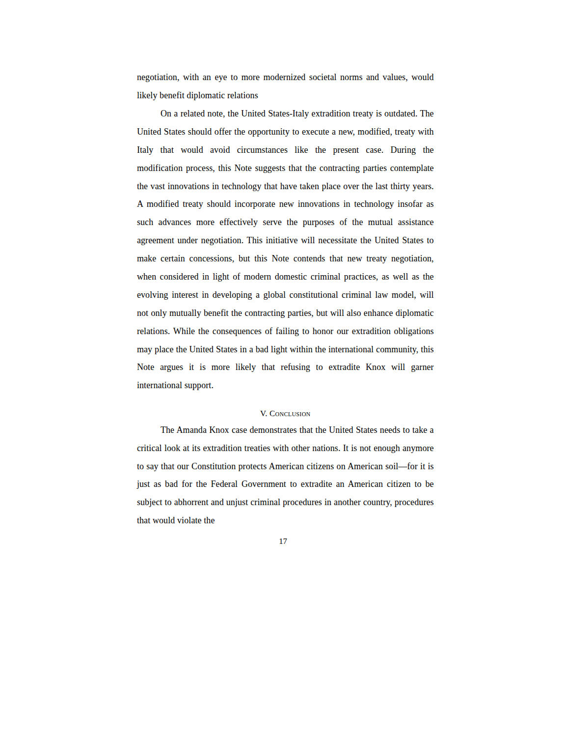negotiation, with an eye to more modernized societal norms and values, would likely benefit diplomatic relations
On a related note, the United States-Italy extradition treaty is outdated. The United States should offer the opportunity to execute a new, modified, treaty with Italy that would avoid circumstances like the present case. During the modification process, this Note suggests that the contracting parties contemplate the vast innovations in technology that have taken place over the last thirty years. A modified treaty should incorporate new innovations in technology insofar as such advances more effectively serve the purposes of the mutual assistance agreement under negotiation. This initiative will necessitate the United States to make certain concessions, but this Note contends that new treaty negotiation, when considered in light of modern domestic criminal practices, as well as the evolving interest in developing a global constitutional criminal law model, will not only mutually benefit the contracting parties, but will also enhance diplomatic relations. While the consequences of failing to honor our extradition obligations may place the United States in a bad light within the international community, this Note argues it is more likely that refusing to extradite Knox will garner international support.
V. Conclusion
The Amanda Knox case demonstrates that the United States needs to take a critical look at its extradition treaties with other nations. It is not enough anymore to say that our Constitution protects American citizens on American soil—for it is just as bad for the Federal Government to extradite an American citizen to be subject to abhorrent and unjust criminal procedures in another country, procedures that would violate the
17